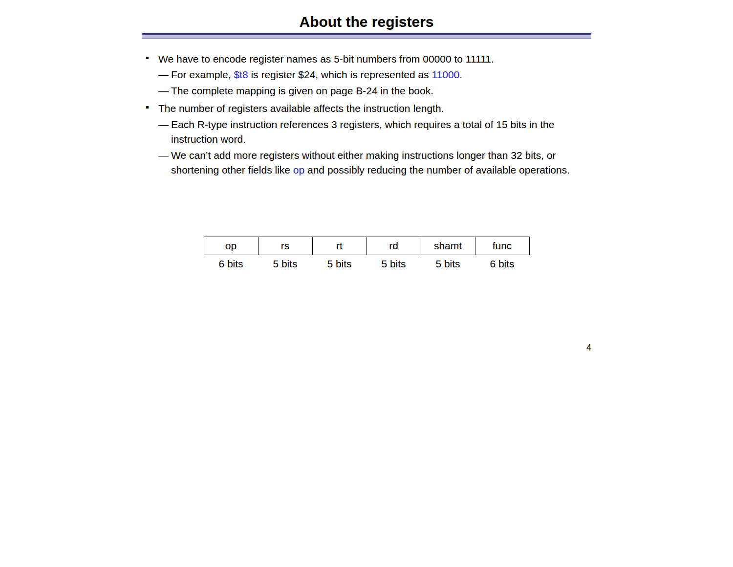About the registers
We have to encode register names as 5-bit numbers from 00000 to 11111.
For example, $t8 is register $24, which is represented as 11000.
The complete mapping is given on page B-24 in the book.
The number of registers available affects the instruction length.
Each R-type instruction references 3 registers, which requires a total of 15 bits in the instruction word.
We can’t add more registers without either making instructions longer than 32 bits, or shortening other fields like op and possibly reducing the number of available operations.
| op | rs | rt | rd | shamt | func |
| 6 bits | 5 bits | 5 bits | 5 bits | 5 bits | 6 bits |
4